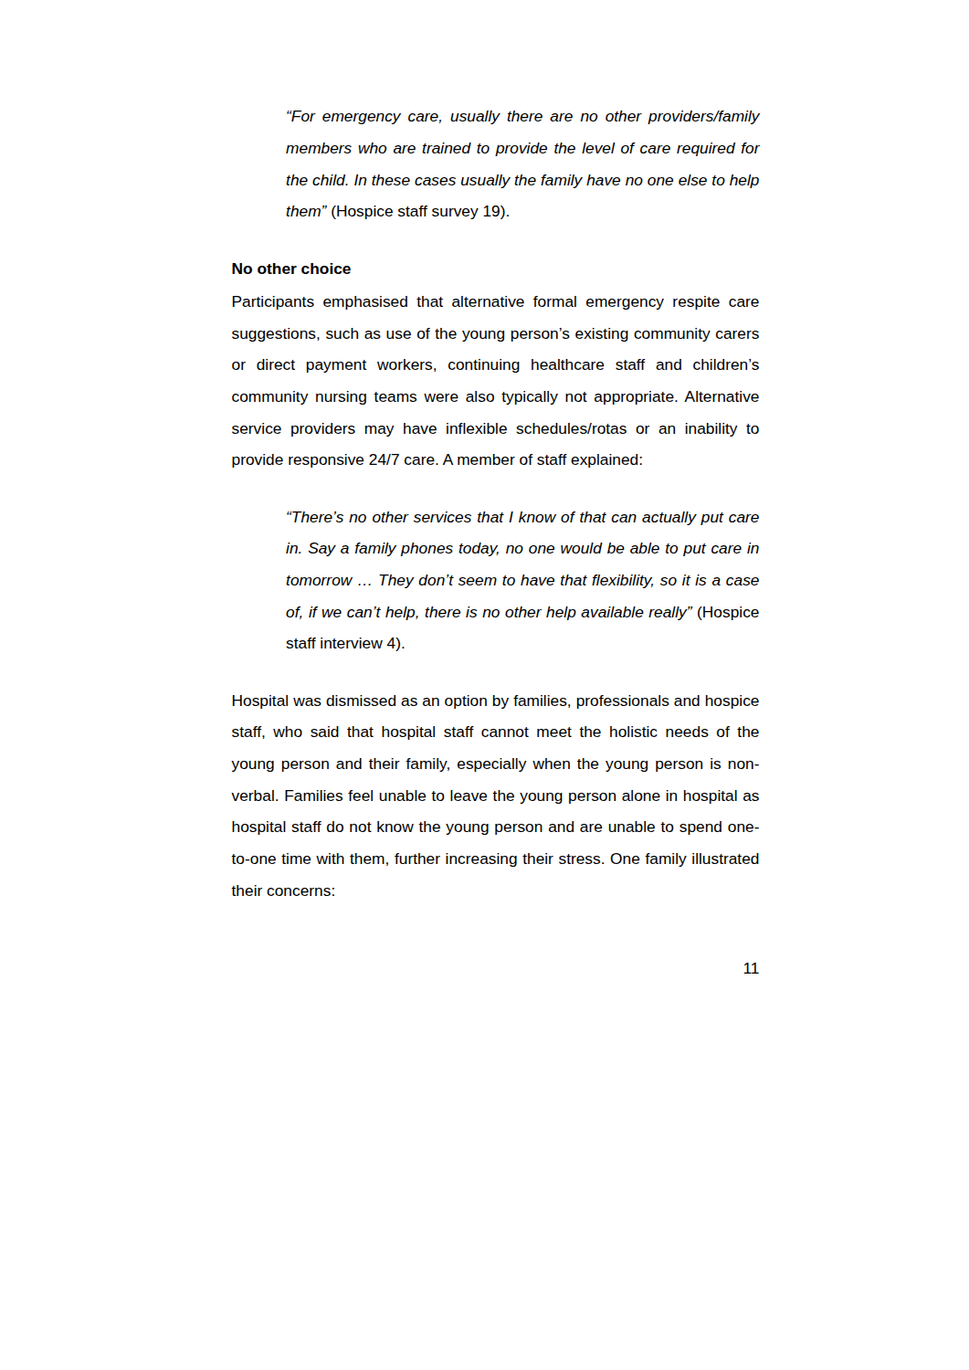“For emergency care, usually there are no other providers/family members who are trained to provide the level of care required for the child. In these cases usually the family have no one else to help them” (Hospice staff survey 19).
No other choice
Participants emphasised that alternative formal emergency respite care suggestions, such as use of the young person’s existing community carers or direct payment workers, continuing healthcare staff and children’s community nursing teams were also typically not appropriate. Alternative service providers may have inflexible schedules/rotas or an inability to provide responsive 24/7 care. A member of staff explained:
“There’s no other services that I know of that can actually put care in. Say a family phones today, no one would be able to put care in tomorrow … They don’t seem to have that flexibility, so it is a case of, if we can’t help, there is no other help available really” (Hospice staff interview 4).
Hospital was dismissed as an option by families, professionals and hospice staff, who said that hospital staff cannot meet the holistic needs of the young person and their family, especially when the young person is non-verbal. Families feel unable to leave the young person alone in hospital as hospital staff do not know the young person and are unable to spend one-to-one time with them, further increasing their stress. One family illustrated their concerns:
11